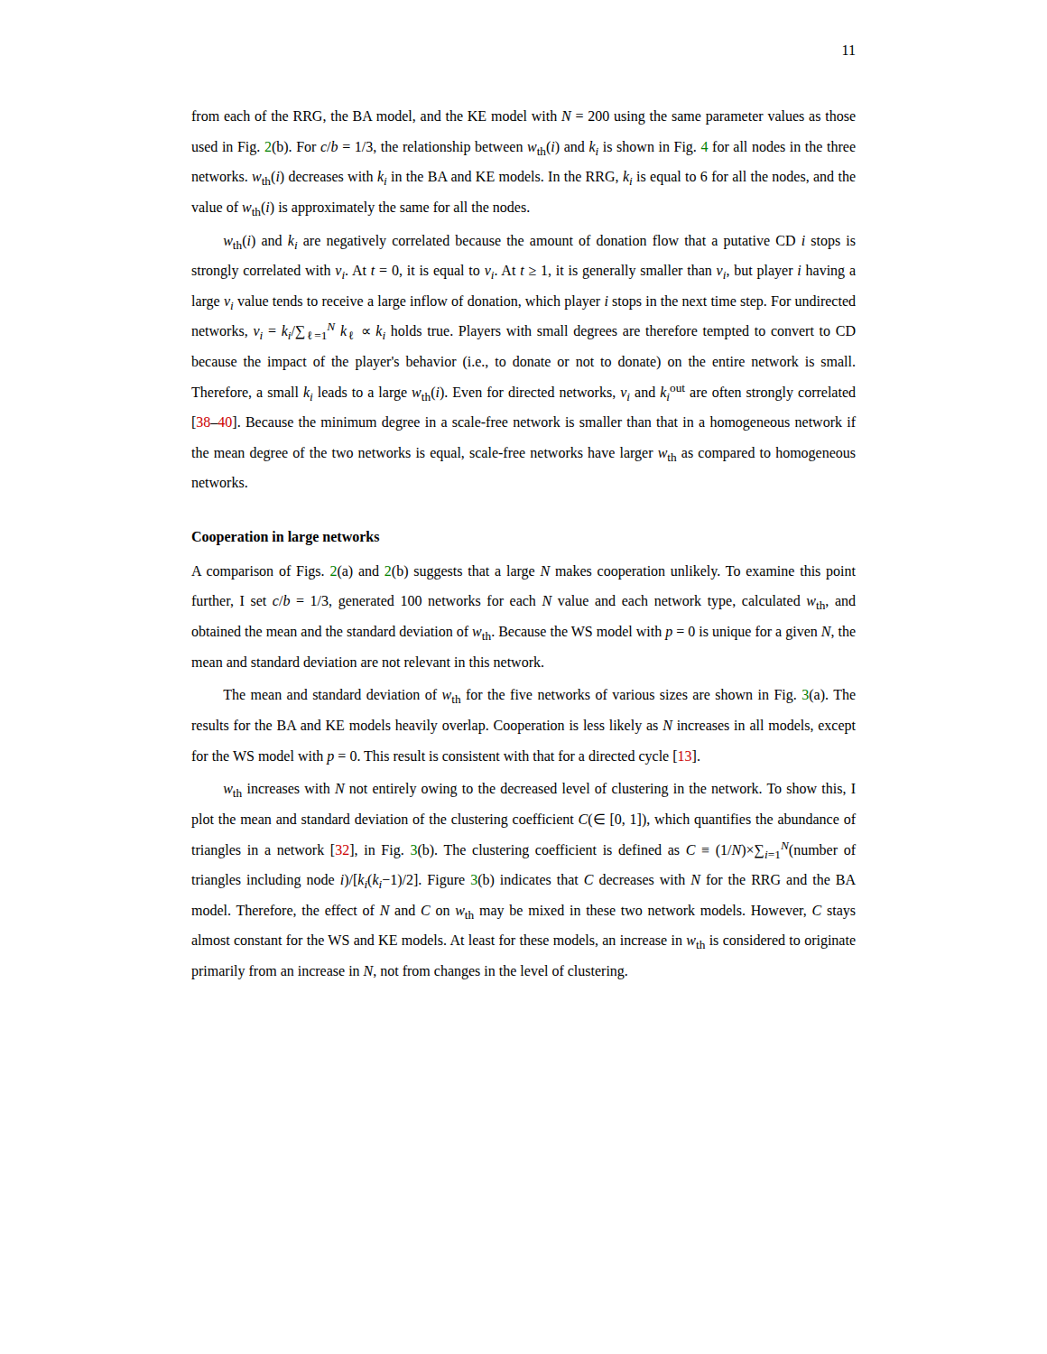11
from each of the RRG, the BA model, and the KE model with N = 200 using the same parameter values as those used in Fig. 2(b). For c/b = 1/3, the relationship between wth(i) and ki is shown in Fig. 4 for all nodes in the three networks. wth(i) decreases with ki in the BA and KE models. In the RRG, ki is equal to 6 for all the nodes, and the value of wth(i) is approximately the same for all the nodes.
wth(i) and ki are negatively correlated because the amount of donation flow that a putative CD i stops is strongly correlated with vi. At t = 0, it is equal to vi. At t ≥ 1, it is generally smaller than vi, but player i having a large vi value tends to receive a large inflow of donation, which player i stops in the next time step. For undirected networks, vi = ki/∑ℓ=1N kℓ ∝ ki holds true. Players with small degrees are therefore tempted to convert to CD because the impact of the player's behavior (i.e., to donate or not to donate) on the entire network is small. Therefore, a small ki leads to a large wth(i). Even for directed networks, vi and kiout are often strongly correlated [38–40]. Because the minimum degree in a scale-free network is smaller than that in a homogeneous network if the mean degree of the two networks is equal, scale-free networks have larger wth as compared to homogeneous networks.
Cooperation in large networks
A comparison of Figs. 2(a) and 2(b) suggests that a large N makes cooperation unlikely. To examine this point further, I set c/b = 1/3, generated 100 networks for each N value and each network type, calculated wth, and obtained the mean and the standard deviation of wth. Because the WS model with p = 0 is unique for a given N, the mean and standard deviation are not relevant in this network.
The mean and standard deviation of wth for the five networks of various sizes are shown in Fig. 3(a). The results for the BA and KE models heavily overlap. Cooperation is less likely as N increases in all models, except for the WS model with p = 0. This result is consistent with that for a directed cycle [13].
wth increases with N not entirely owing to the decreased level of clustering in the network. To show this, I plot the mean and standard deviation of the clustering coefficient C(∈ [0, 1]), which quantifies the abundance of triangles in a network [32], in Fig. 3(b). The clustering coefficient is defined as C ≡ (1/N)×∑i=1N(number of triangles including node i)/[ki(ki−1)/2]. Figure 3(b) indicates that C decreases with N for the RRG and the BA model. Therefore, the effect of N and C on wth may be mixed in these two network models. However, C stays almost constant for the WS and KE models. At least for these models, an increase in wth is considered to originate primarily from an increase in N, not from changes in the level of clustering.